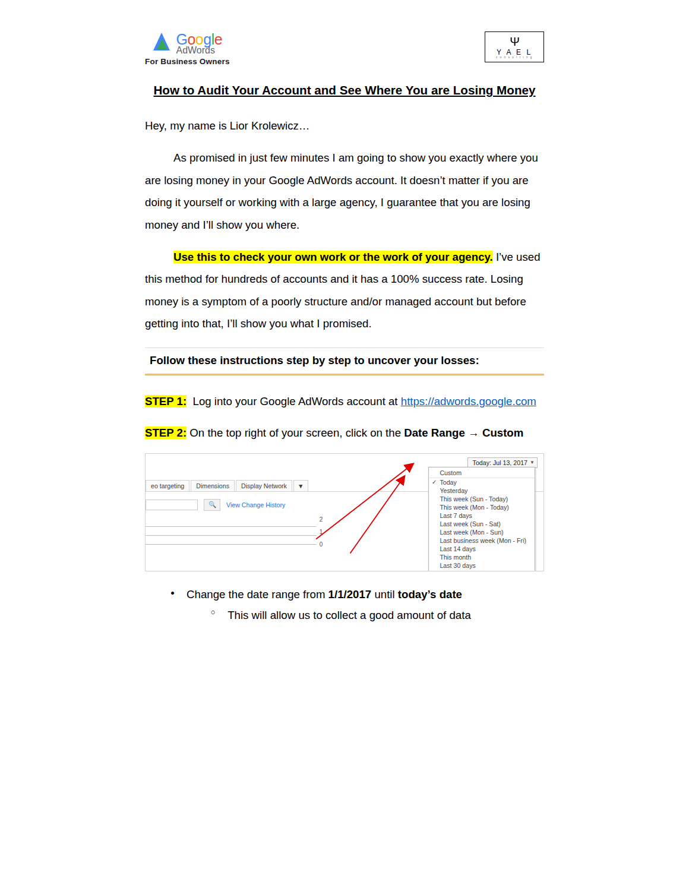Google
AdWords
For Business Owners
Ψ
Y A E L
c o n s u l t i n g
How to Audit Your Account and See Where You are Losing Money
Hey, my name is Lior Krolewicz…
As promised in just few minutes I am going to show you exactly where you are losing money in your Google AdWords account. It doesn’t matter if you are doing it yourself or working with a large agency, I guarantee that you are losing money and I’ll show you where.
Use this to check your own work or the work of your agency. I’ve used this method for hundreds of accounts and it has a 100% success rate. Losing money is a symptom of a poorly structure and/or managed account but before getting into that, I’ll show you what I promised.
Follow these instructions step by step to uncover your losses:
STEP 1: Log into your Google AdWords account at https://adwords.google.com
STEP 2: On the top right of your screen, click on the Date Range → Custom
Today: Jul 13, 2017
eo targeting
Dimensions
Display Network
▼
🔍
View Change History
2
1
0
Custom
Today
Yesterday
This week (Sun - Today)
This week (Mon - Today)
Last 7 days
Last week (Sun - Sat)
Last week (Mon - Sun)
Last business week (Mon - Fri)
Last 14 days
This month
Last 30 days
Last month
All time
Change the date range from 1/1/2017 until today’s date
This will allow us to collect a good amount of data